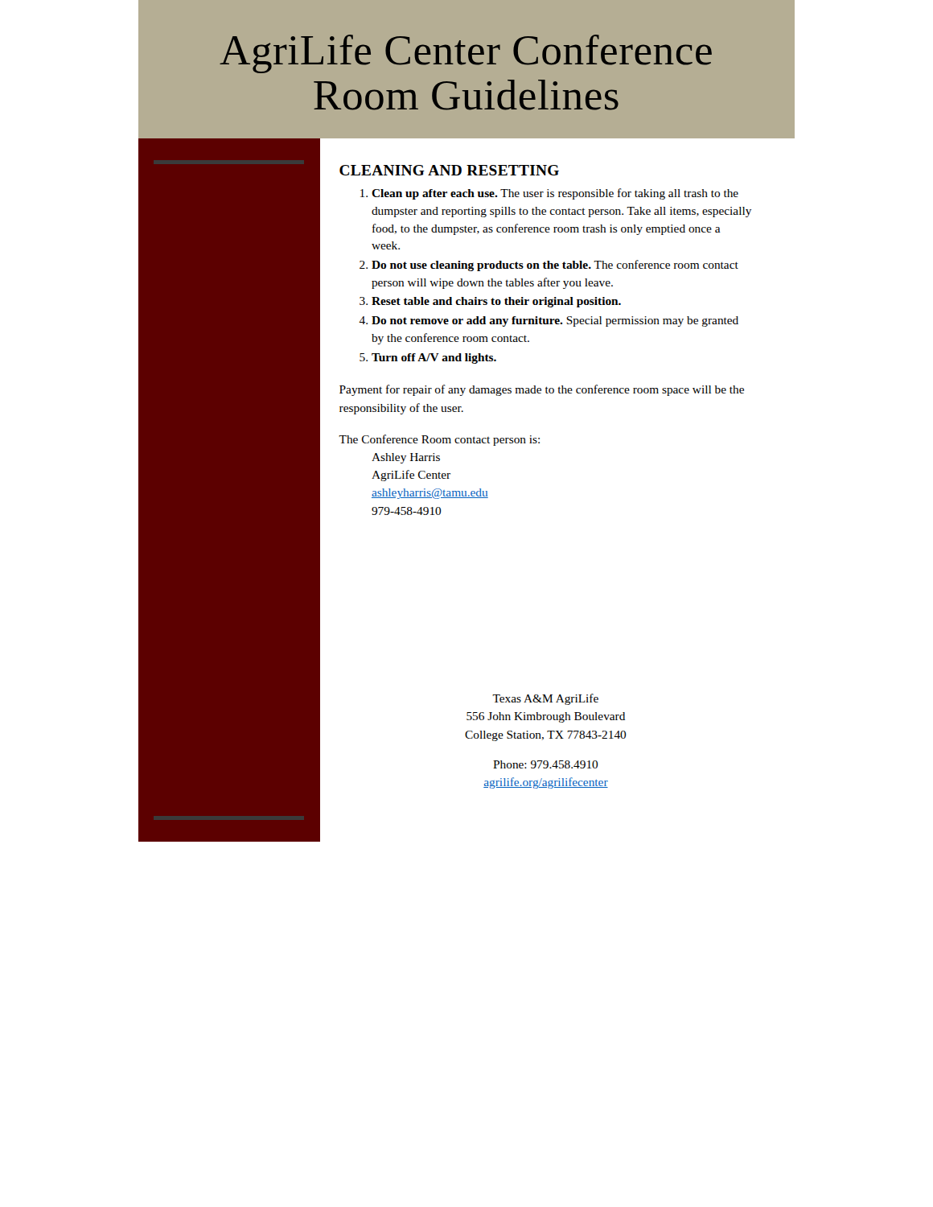AgriLife Center Conference Room Guidelines
CLEANING AND RESETTING
Clean up after each use. The user is responsible for taking all trash to the dumpster and reporting spills to the contact person. Take all items, especially food, to the dumpster, as conference room trash is only emptied once a week.
Do not use cleaning products on the table. The conference room contact person will wipe down the tables after you leave.
Reset table and chairs to their original position.
Do not remove or add any furniture. Special permission may be granted by the conference room contact.
Turn off A/V and lights.
Payment for repair of any damages made to the conference room space will be the responsibility of the user.
The Conference Room contact person is:
Ashley Harris
AgriLife Center
ashleyharris@tamu.edu
979-458-4910
Texas A&M AgriLife
556 John Kimbrough Boulevard
College Station, TX 77843-2140
Phone: 979.458.4910
agrilife.org/agrilifecenter